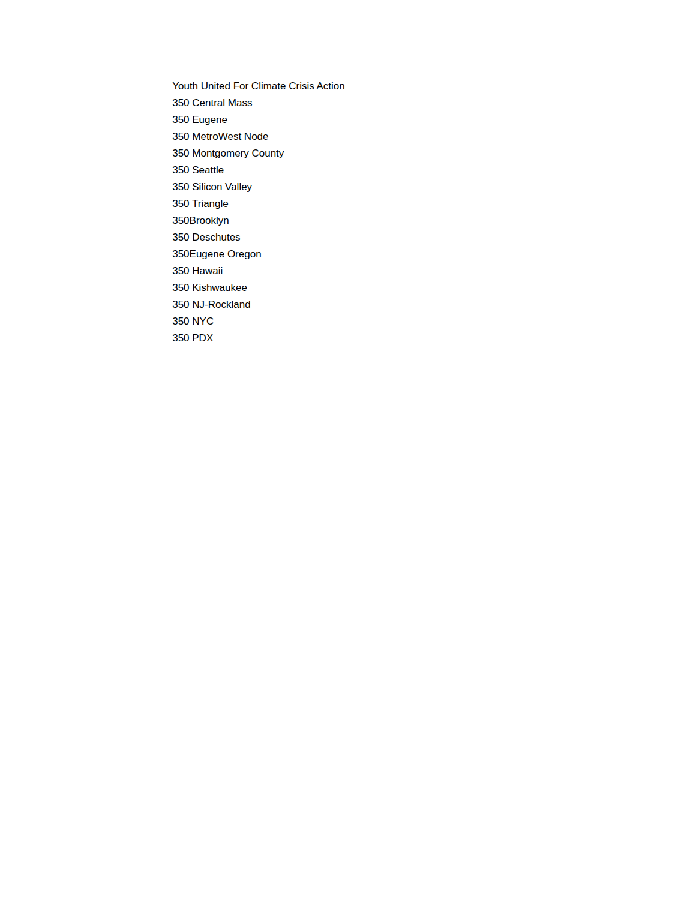Youth United For Climate Crisis Action
350 Central Mass
350 Eugene
350 MetroWest Node
350 Montgomery County
350 Seattle
350 Silicon Valley
350 Triangle
350Brooklyn
350 Deschutes
350Eugene Oregon
350 Hawaii
350 Kishwaukee
350 NJ-Rockland
350 NYC
350 PDX